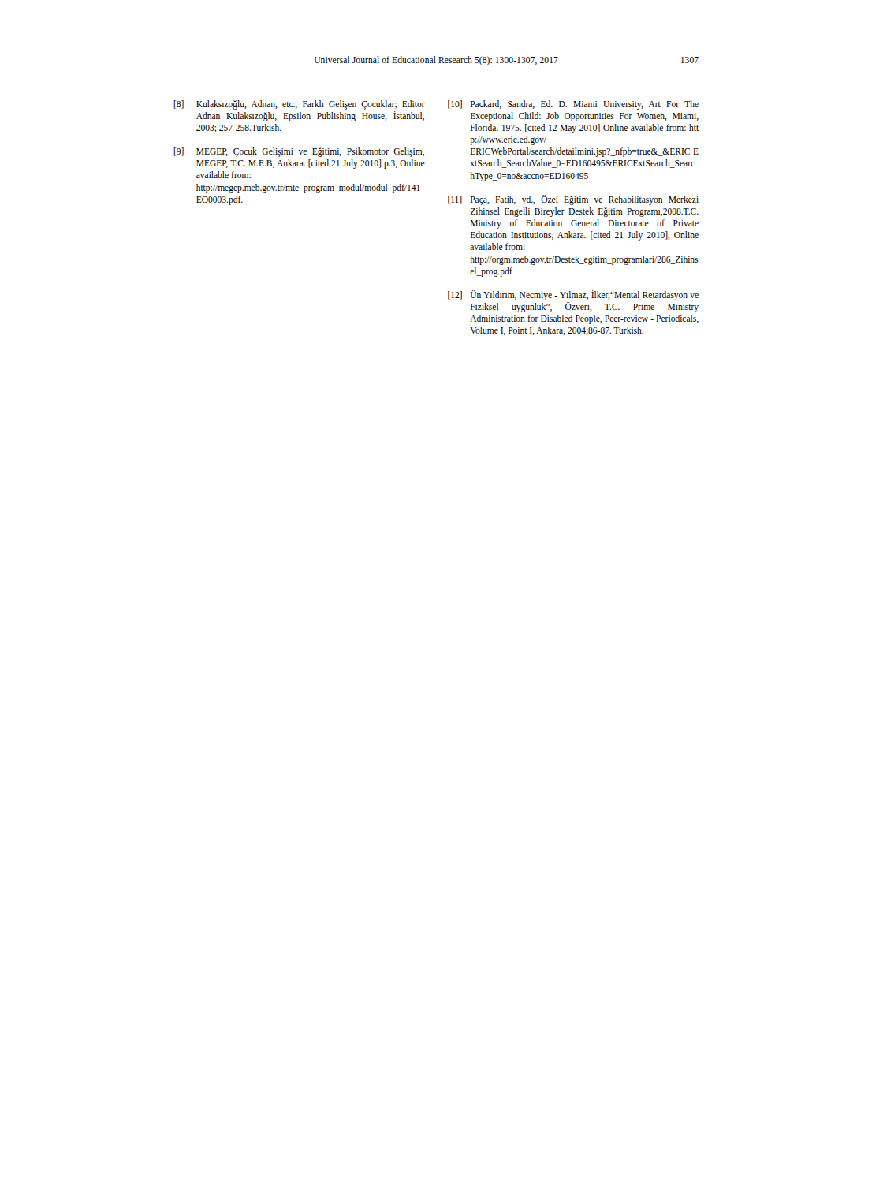Universal Journal of Educational Research 5(8): 1300-1307, 2017 1307
[8]
Kulaksızoğlu, Adnan, etc., Farklı Gelişen Çocuklar; Editor Adnan Kulaksızoğlu, Epsilon Publishing House, İstanbul, 2003; 257-258.Turkish.
[9]
MEGEP, Çocuk Gelişimi ve Eğitimi, Psikomotor Gelişim, MEGEP, T.C. M.E.B, Ankara. [cited 21 July 2010] p.3, Online available from:
http://megep.meb.gov.tr/mte_program_modul/modul_pdf/141EO0003.pdf.
[10]
Packard, Sandra, Ed. D. Miami University, Art For The Exceptional Child: Job Opportunities For Women, Miami, Florida. 1975. [cited 12 May 2010] Online available from: http://www.eric.ed.gov/
ERICWebPortal/search/detailmini.jsp?_nfpb=true&_&ERIC ExtSearch_SearchValue_0=ED160495&ERICExtSearch_SearchType_0=no&accno=ED160495
[11]
Paça, Fatih, vd., Özel Eğitim ve Rehabilitasyon Merkezi Zihinsel Engelli Bireyler Destek Eğitim Programı,2008.T.C. Ministry of Education General Directorate of Private Education Institutions, Ankara. [cited 21 July 2010], Online available from:
http://orgm.meb.gov.tr/Destek_egitim_programlari/286_Zihinsel_prog.pdf
[12]
Ün Yıldırım, Necmiye - Yılmaz, İlker,“Mental Retardasyon ve Fiziksel uygunluk”, Özveri, T.C. Prime Ministry Administration for Disabled People, Peer-review - Periodicals, Volume I, Point I, Ankara, 2004;86-87. Turkish.